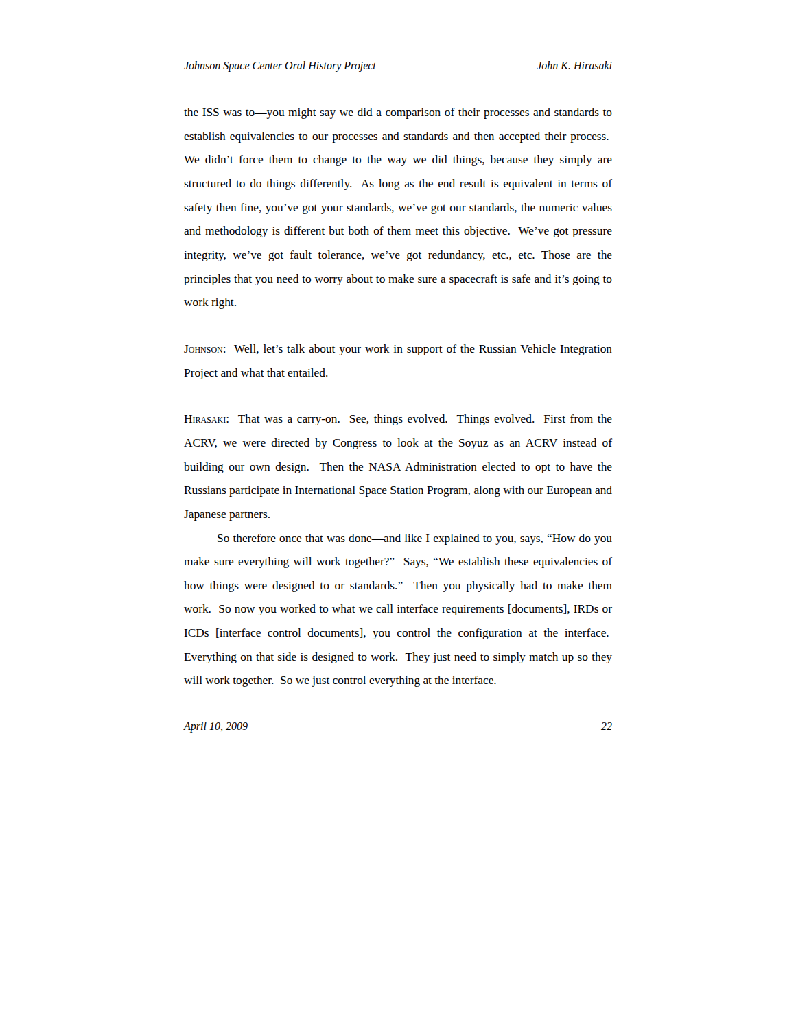Johnson Space Center Oral History Project
John K. Hirasaki
the ISS was to—you might say we did a comparison of their processes and standards to establish equivalencies to our processes and standards and then accepted their process. We didn’t force them to change to the way we did things, because they simply are structured to do things differently. As long as the end result is equivalent in terms of safety then fine, you’ve got your standards, we’ve got our standards, the numeric values and methodology is different but both of them meet this objective. We’ve got pressure integrity, we’ve got fault tolerance, we’ve got redundancy, etc., etc. Those are the principles that you need to worry about to make sure a spacecraft is safe and it’s going to work right.
Johnson: Well, let’s talk about your work in support of the Russian Vehicle Integration Project and what that entailed.
Hirasaki: That was a carry-on. See, things evolved. Things evolved. First from the ACRV, we were directed by Congress to look at the Soyuz as an ACRV instead of building our own design. Then the NASA Administration elected to opt to have the Russians participate in International Space Station Program, along with our European and Japanese partners.
So therefore once that was done—and like I explained to you, says, “How do you make sure everything will work together?” Says, “We establish these equivalencies of how things were designed to or standards.” Then you physically had to make them work. So now you worked to what we call interface requirements [documents], IRDs or ICDs [interface control documents], you control the configuration at the interface. Everything on that side is designed to work. They just need to simply match up so they will work together. So we just control everything at the interface.
April 10, 2009
22